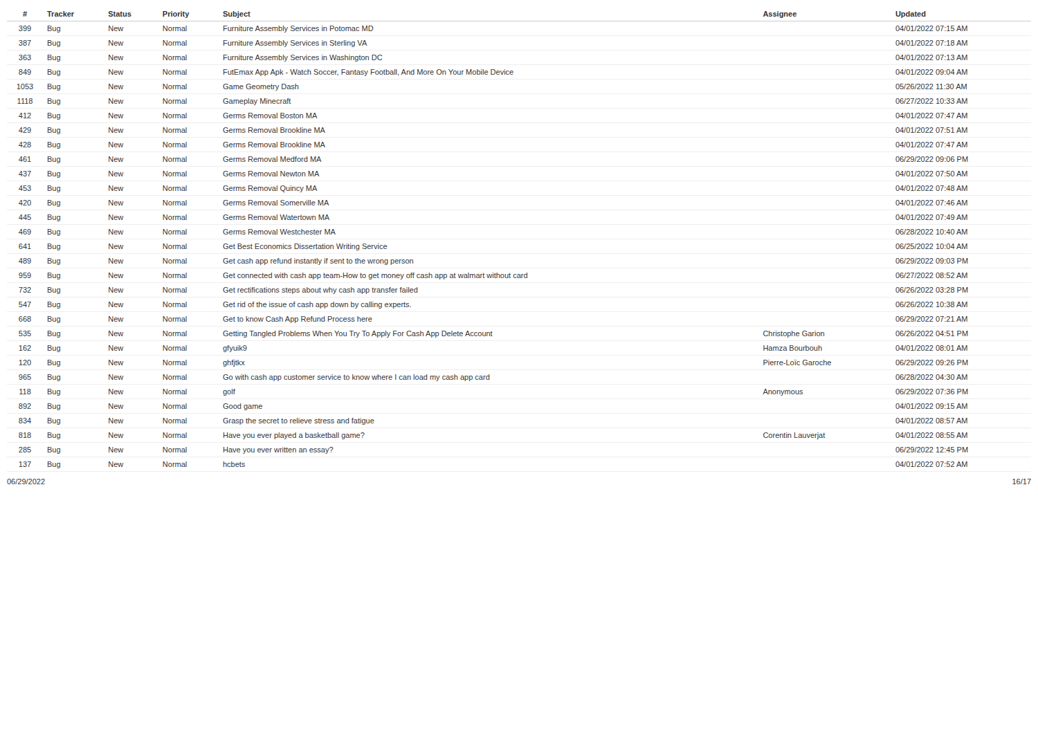| # | Tracker | Status | Priority | Subject | Assignee | Updated |
| --- | --- | --- | --- | --- | --- | --- |
| 399 | Bug | New | Normal | Furniture Assembly Services in Potomac MD | | 04/01/2022 07:15 AM |
| 387 | Bug | New | Normal | Furniture Assembly Services in Sterling VA | | 04/01/2022 07:18 AM |
| 363 | Bug | New | Normal | Furniture Assembly Services in Washington DC | | 04/01/2022 07:13 AM |
| 849 | Bug | New | Normal | FutEmax App Apk - Watch Soccer, Fantasy Football, And More On Your Mobile Device | | 04/01/2022 09:04 AM |
| 1053 | Bug | New | Normal | Game Geometry Dash | | 05/26/2022 11:30 AM |
| 1118 | Bug | New | Normal | Gameplay Minecraft | | 06/27/2022 10:33 AM |
| 412 | Bug | New | Normal | Germs Removal Boston MA | | 04/01/2022 07:47 AM |
| 429 | Bug | New | Normal | Germs Removal Brookline MA | | 04/01/2022 07:51 AM |
| 428 | Bug | New | Normal | Germs Removal Brookline MA | | 04/01/2022 07:47 AM |
| 461 | Bug | New | Normal | Germs Removal Medford MA | | 06/29/2022 09:06 PM |
| 437 | Bug | New | Normal | Germs Removal Newton MA | | 04/01/2022 07:50 AM |
| 453 | Bug | New | Normal | Germs Removal Quincy MA | | 04/01/2022 07:48 AM |
| 420 | Bug | New | Normal | Germs Removal Somerville MA | | 04/01/2022 07:46 AM |
| 445 | Bug | New | Normal | Germs Removal Watertown MA | | 04/01/2022 07:49 AM |
| 469 | Bug | New | Normal | Germs Removal Westchester MA | | 06/28/2022 10:40 AM |
| 641 | Bug | New | Normal | Get Best Economics Dissertation Writing Service | | 06/25/2022 10:04 AM |
| 489 | Bug | New | Normal | Get cash app refund instantly if sent to the wrong person | | 06/29/2022 09:03 PM |
| 959 | Bug | New | Normal | Get connected with cash app team-How to get money off cash app at walmart without card | | 06/27/2022 08:52 AM |
| 732 | Bug | New | Normal | Get rectifications steps about why cash app transfer failed | | 06/26/2022 03:28 PM |
| 547 | Bug | New | Normal | Get rid of the issue of cash app down by calling experts. | | 06/26/2022 10:38 AM |
| 668 | Bug | New | Normal | Get to know Cash App Refund Process here | | 06/29/2022 07:21 AM |
| 535 | Bug | New | Normal | Getting Tangled Problems When You Try To Apply For Cash App Delete Account | Christophe Garion | 06/26/2022 04:51 PM |
| 162 | Bug | New | Normal | gfyuik9 | Hamza Bourbouh | 04/01/2022 08:01 AM |
| 120 | Bug | New | Normal | ghfjtkx | Pierre-Loïc Garoche | 06/29/2022 09:26 PM |
| 965 | Bug | New | Normal | Go with cash app customer service to know where I can load my cash app card | | 06/28/2022 04:30 AM |
| 118 | Bug | New | Normal | golf | Anonymous | 06/29/2022 07:36 PM |
| 892 | Bug | New | Normal | Good game | | 04/01/2022 09:15 AM |
| 834 | Bug | New | Normal | Grasp the secret to relieve stress and fatigue | | 04/01/2022 08:57 AM |
| 818 | Bug | New | Normal | Have you ever played a basketball game? | Corentin Lauverjat | 04/01/2022 08:55 AM |
| 285 | Bug | New | Normal | Have you ever written an essay? | | 06/29/2022 12:45 PM |
| 137 | Bug | New | Normal | hcbets | | 04/01/2022 07:52 AM |
06/29/2022 16/17